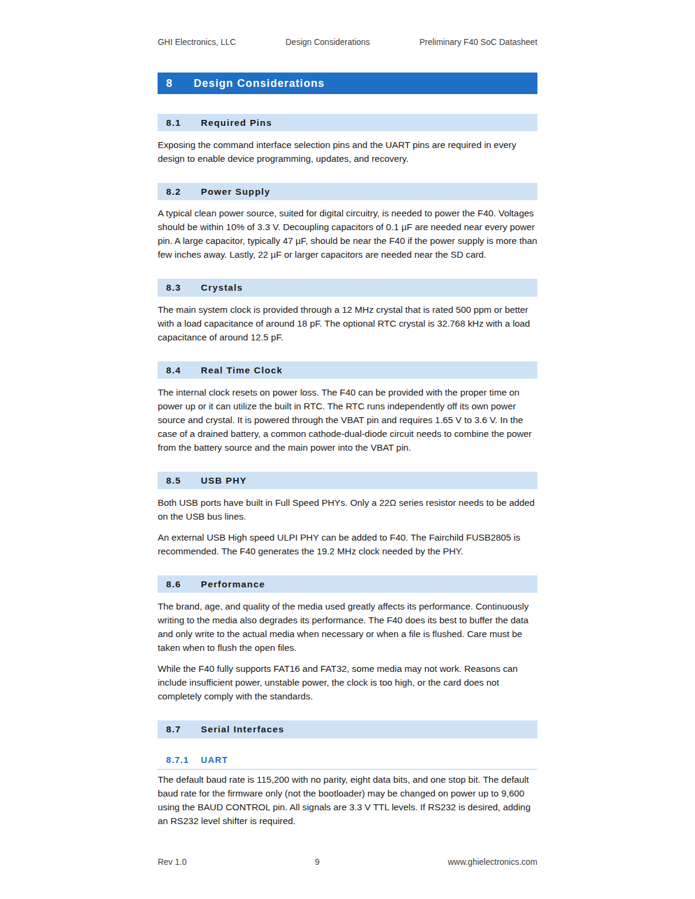GHI Electronics, LLC Design Considerations Preliminary F40 SoC Datasheet
8 Design Considerations
8.1 Required Pins
Exposing the command interface selection pins and the UART pins are required in every design to enable device programming, updates, and recovery.
8.2 Power Supply
A typical clean power source, suited for digital circuitry, is needed to power the F40. Voltages should be within 10% of 3.3 V. Decoupling capacitors of 0.1 µF are needed near every power pin. A large capacitor, typically 47 µF, should be near the F40 if the power supply is more than few inches away. Lastly, 22 µF or larger capacitors are needed near the SD card.
8.3 Crystals
The main system clock is provided through a 12 MHz crystal that is rated 500 ppm or better with a load capacitance of around 18 pF. The optional RTC crystal is 32.768 kHz with a load capacitance of around 12.5 pF.
8.4 Real Time Clock
The internal clock resets on power loss. The F40 can be provided with the proper time on power up or it can utilize the built in RTC. The RTC runs independently off its own power source and crystal. It is powered through the VBAT pin and requires 1.65 V to 3.6 V. In the case of a drained battery, a common cathode-dual-diode circuit needs to combine the power from the battery source and the main power into the VBAT pin.
8.5 USB PHY
Both USB ports have built in Full Speed PHYs. Only a 22Ω series resistor needs to be added on the USB bus lines.
An external USB High speed ULPI PHY can be added to F40. The Fairchild FUSB2805 is recommended. The F40 generates the 19.2 MHz clock needed by the PHY.
8.6 Performance
The brand, age, and quality of the media used greatly affects its performance. Continuously writing to the media also degrades its performance. The F40 does its best to buffer the data and only write to the actual media when necessary or when a file is flushed. Care must be taken when to flush the open files.
While the F40 fully supports FAT16 and FAT32, some media may not work. Reasons can include insufficient power, unstable power, the clock is too high, or the card does not completely comply with the standards.
8.7 Serial Interfaces
8.7.1 UART
The default baud rate is 115,200 with no parity, eight data bits, and one stop bit. The default baud rate for the firmware only (not the bootloader) may be changed on power up to 9,600 using the BAUD CONTROL pin. All signals are 3.3 V TTL levels. If RS232 is desired, adding an RS232 level shifter is required.
Rev 1.0 9 www.ghielectronics.com